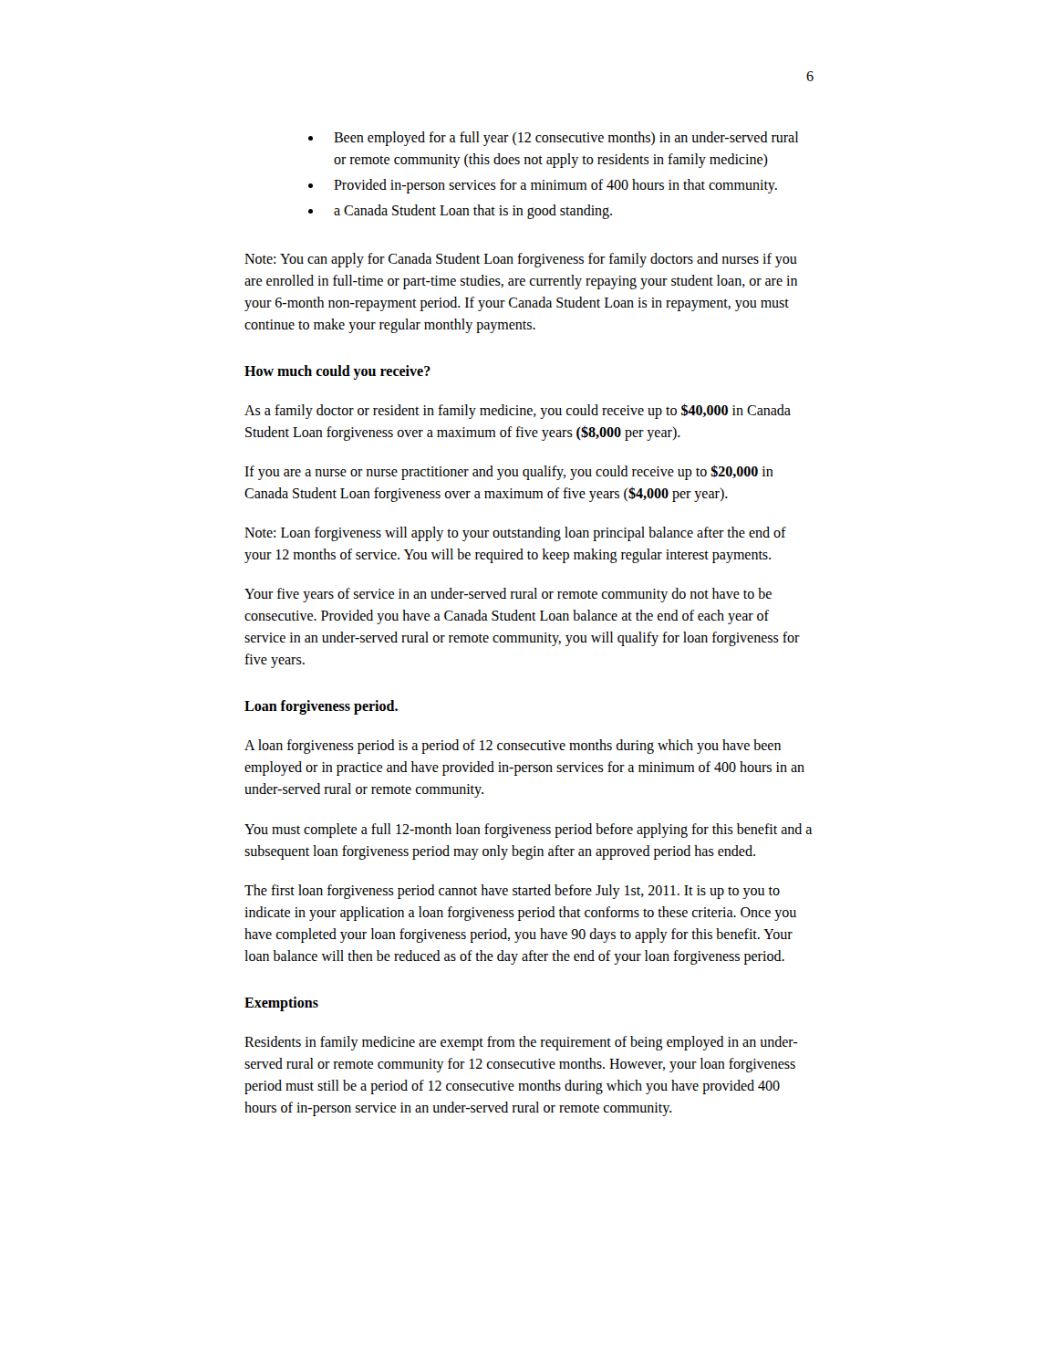6
Been employed for a full year (12 consecutive months) in an under-served rural or remote community (this does not apply to residents in family medicine)
Provided in-person services for a minimum of 400 hours in that community.
a Canada Student Loan that is in good standing.
Note: You can apply for Canada Student Loan forgiveness for family doctors and nurses if you are enrolled in full-time or part-time studies, are currently repaying your student loan, or are in your 6-month non-repayment period. If your Canada Student Loan is in repayment, you must continue to make your regular monthly payments.
How much could you receive?
As a family doctor or resident in family medicine, you could receive up to $40,000 in Canada Student Loan forgiveness over a maximum of five years ($8,000 per year).
If you are a nurse or nurse practitioner and you qualify, you could receive up to $20,000 in Canada Student Loan forgiveness over a maximum of five years ($4,000 per year).
Note: Loan forgiveness will apply to your outstanding loan principal balance after the end of your 12 months of service. You will be required to keep making regular interest payments.
Your five years of service in an under-served rural or remote community do not have to be consecutive. Provided you have a Canada Student Loan balance at the end of each year of service in an under-served rural or remote community, you will qualify for loan forgiveness for five years.
Loan forgiveness period.
A loan forgiveness period is a period of 12 consecutive months during which you have been employed or in practice and have provided in-person services for a minimum of 400 hours in an under-served rural or remote community.
You must complete a full 12-month loan forgiveness period before applying for this benefit and a subsequent loan forgiveness period may only begin after an approved period has ended.
The first loan forgiveness period cannot have started before July 1st, 2011. It is up to you to indicate in your application a loan forgiveness period that conforms to these criteria. Once you have completed your loan forgiveness period, you have 90 days to apply for this benefit. Your loan balance will then be reduced as of the day after the end of your loan forgiveness period.
Exemptions
Residents in family medicine are exempt from the requirement of being employed in an under-served rural or remote community for 12 consecutive months. However, your loan forgiveness period must still be a period of 12 consecutive months during which you have provided 400 hours of in-person service in an under-served rural or remote community.